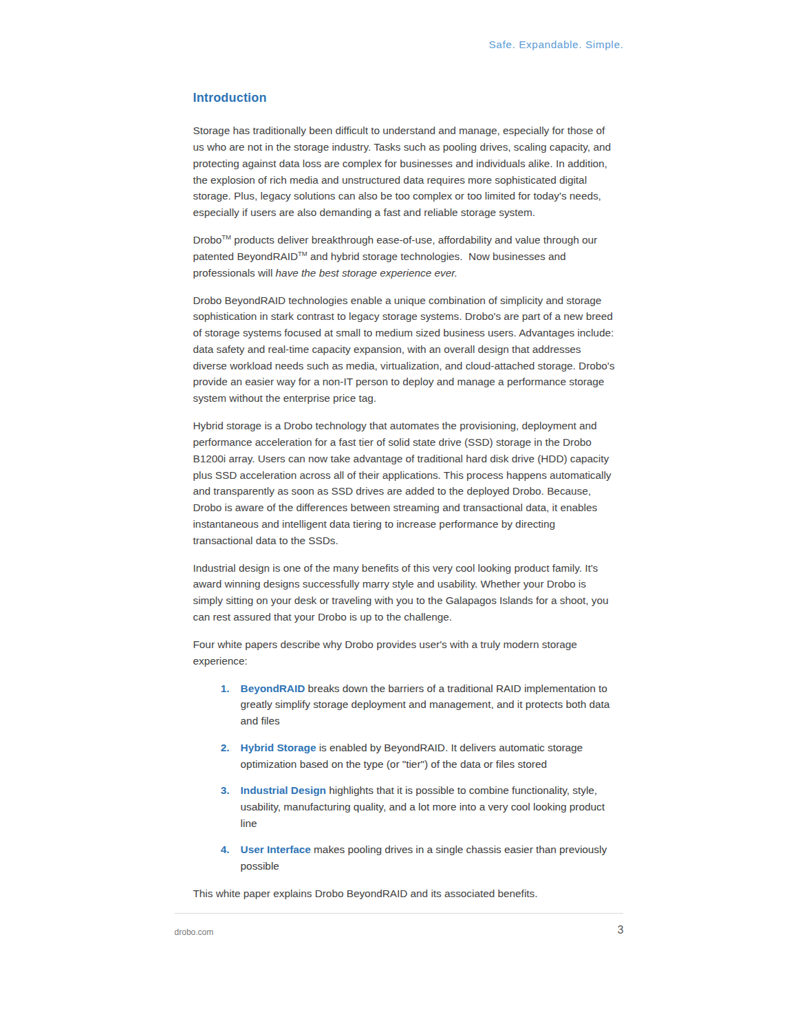Safe. Expandable. Simple.
Introduction
Storage has traditionally been difficult to understand and manage, especially for those of us who are not in the storage industry. Tasks such as pooling drives, scaling capacity, and protecting against data loss are complex for businesses and individuals alike. In addition, the explosion of rich media and unstructured data requires more sophisticated digital storage. Plus, legacy solutions can also be too complex or too limited for today's needs, especially if users are also demanding a fast and reliable storage system.
DroboTM products deliver breakthrough ease-of-use, affordability and value through our patented BeyondRAIDTM and hybrid storage technologies. Now businesses and professionals will have the best storage experience ever.
Drobo BeyondRAID technologies enable a unique combination of simplicity and storage sophistication in stark contrast to legacy storage systems. Drobo's are part of a new breed of storage systems focused at small to medium sized business users. Advantages include: data safety and real-time capacity expansion, with an overall design that addresses diverse workload needs such as media, virtualization, and cloud-attached storage. Drobo's provide an easier way for a non-IT person to deploy and manage a performance storage system without the enterprise price tag.
Hybrid storage is a Drobo technology that automates the provisioning, deployment and performance acceleration for a fast tier of solid state drive (SSD) storage in the Drobo B1200i array. Users can now take advantage of traditional hard disk drive (HDD) capacity plus SSD acceleration across all of their applications. This process happens automatically and transparently as soon as SSD drives are added to the deployed Drobo. Because, Drobo is aware of the differences between streaming and transactional data, it enables instantaneous and intelligent data tiering to increase performance by directing transactional data to the SSDs.
Industrial design is one of the many benefits of this very cool looking product family. It's award winning designs successfully marry style and usability. Whether your Drobo is simply sitting on your desk or traveling with you to the Galapagos Islands for a shoot, you can rest assured that your Drobo is up to the challenge.
Four white papers describe why Drobo provides user's with a truly modern storage experience:
BeyondRAID breaks down the barriers of a traditional RAID implementation to greatly simplify storage deployment and management, and it protects both data and files
Hybrid Storage is enabled by BeyondRAID. It delivers automatic storage optimization based on the type (or "tier") of the data or files stored
Industrial Design highlights that it is possible to combine functionality, style, usability, manufacturing quality, and a lot more into a very cool looking product line
User Interface makes pooling drives in a single chassis easier than previously possible
This white paper explains Drobo BeyondRAID and its associated benefits.
drobo.com 3